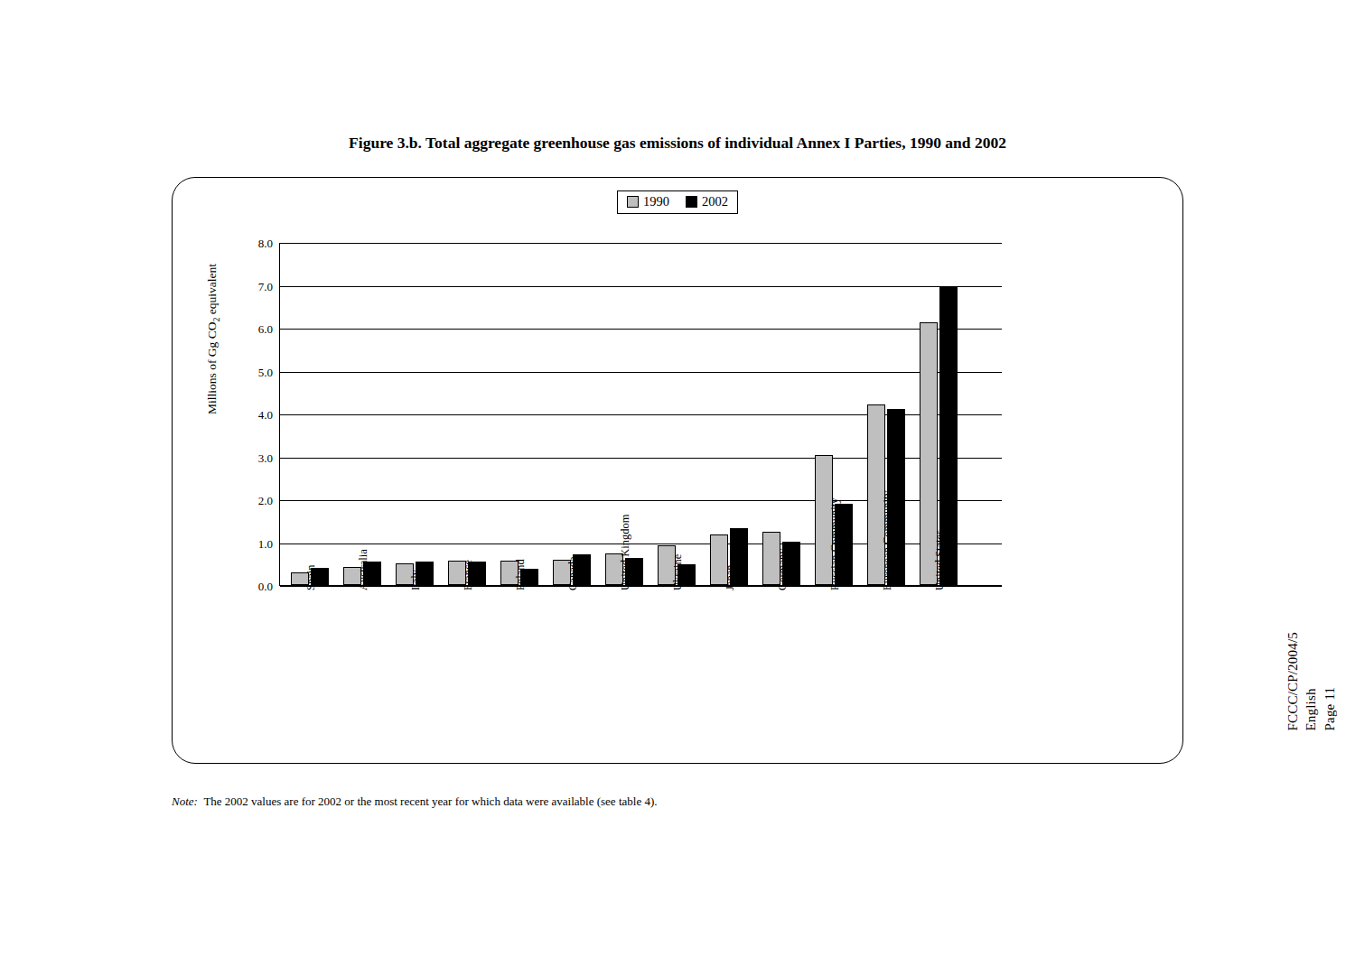FCCC/CP/2004/5 English Page 11
Figure 3.b. Total aggregate greenhouse gas emissions of individual Annex I Parties, 1990 and 2002
1990
2002
Millions of Gg CO2 equivalent
8.0
7.0
6.0
5.0
4.0
3.0
2.0
1.0
0.0
Spain
Australia
Italy
France
Poland
Canada
United Kingdom
Ukraine
Japan
Germany
Russian Community
European Community
United States
Note: The 2002 values are for 2002 or the most recent year for which data were available (see table 4).